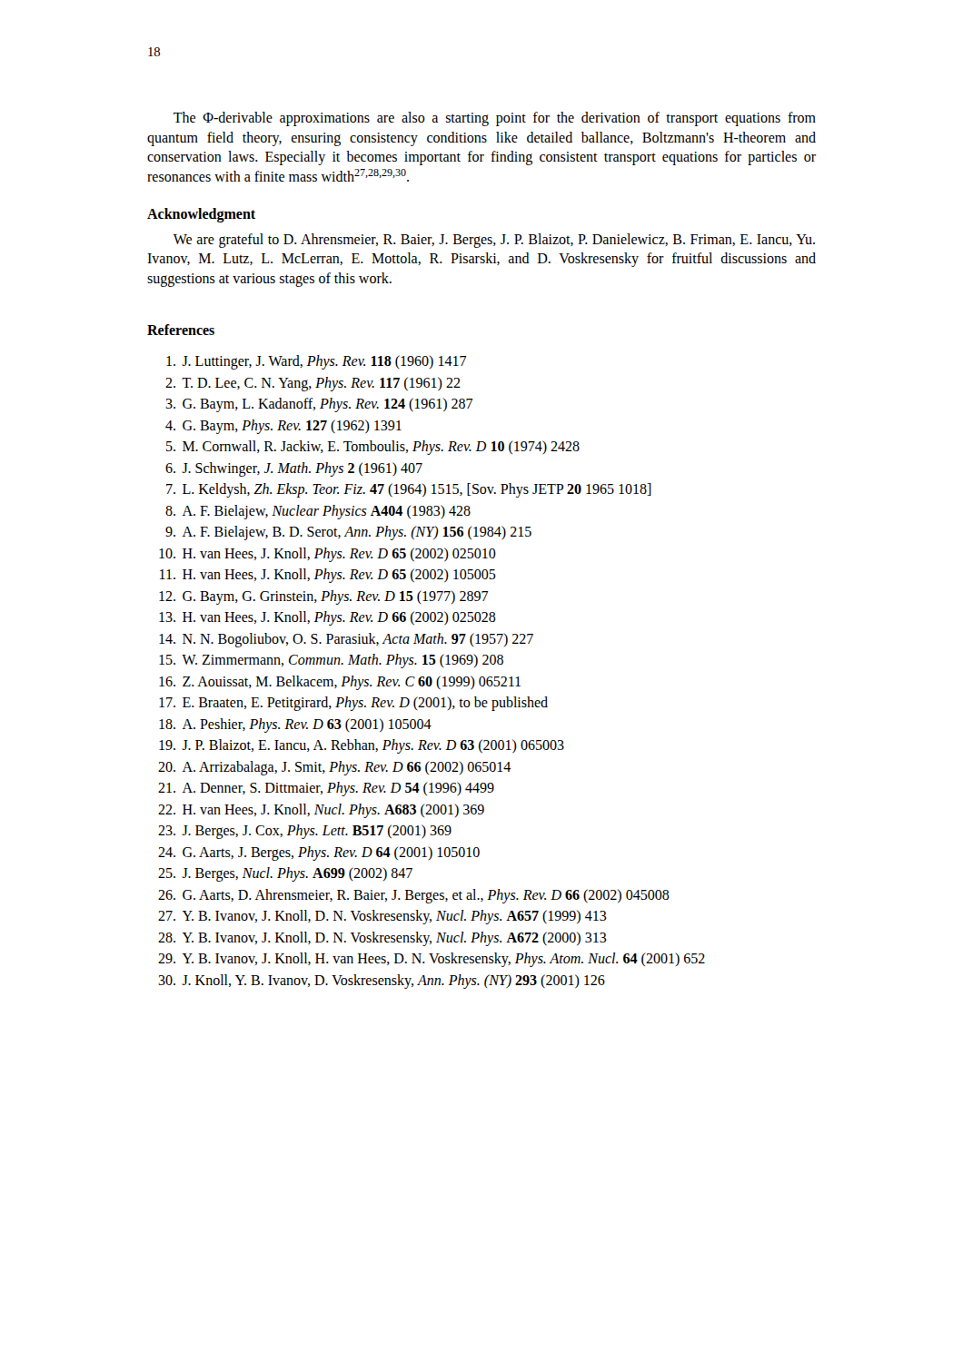18
The Φ-derivable approximations are also a starting point for the derivation of transport equations from quantum field theory, ensuring consistency conditions like detailed ballance, Boltzmann's H-theorem and conservation laws. Especially it becomes important for finding consistent transport equations for particles or resonances with a finite mass width27,28,29,30.
Acknowledgment
We are grateful to D. Ahrensmeier, R. Baier, J. Berges, J. P. Blaizot, P. Danielewicz, B. Friman, E. Iancu, Yu. Ivanov, M. Lutz, L. McLerran, E. Mottola, R. Pisarski, and D. Voskresensky for fruitful discussions and suggestions at various stages of this work.
References
J. Luttinger, J. Ward, Phys. Rev. 118 (1960) 1417
T. D. Lee, C. N. Yang, Phys. Rev. 117 (1961) 22
G. Baym, L. Kadanoff, Phys. Rev. 124 (1961) 287
G. Baym, Phys. Rev. 127 (1962) 1391
M. Cornwall, R. Jackiw, E. Tomboulis, Phys. Rev. D 10 (1974) 2428
J. Schwinger, J. Math. Phys 2 (1961) 407
L. Keldysh, Zh. Eksp. Teor. Fiz. 47 (1964) 1515, [Sov. Phys JETP 20 1965 1018]
A. F. Bielajew, Nuclear Physics A404 (1983) 428
A. F. Bielajew, B. D. Serot, Ann. Phys. (NY) 156 (1984) 215
H. van Hees, J. Knoll, Phys. Rev. D 65 (2002) 025010
H. van Hees, J. Knoll, Phys. Rev. D 65 (2002) 105005
G. Baym, G. Grinstein, Phys. Rev. D 15 (1977) 2897
H. van Hees, J. Knoll, Phys. Rev. D 66 (2002) 025028
N. N. Bogoliubov, O. S. Parasiuk, Acta Math. 97 (1957) 227
W. Zimmermann, Commun. Math. Phys. 15 (1969) 208
Z. Aouissat, M. Belkacem, Phys. Rev. C 60 (1999) 065211
E. Braaten, E. Petitgirard, Phys. Rev. D (2001), to be published
A. Peshier, Phys. Rev. D 63 (2001) 105004
J. P. Blaizot, E. Iancu, A. Rebhan, Phys. Rev. D 63 (2001) 065003
A. Arrizabalaga, J. Smit, Phys. Rev. D 66 (2002) 065014
A. Denner, S. Dittmaier, Phys. Rev. D 54 (1996) 4499
H. van Hees, J. Knoll, Nucl. Phys. A683 (2001) 369
J. Berges, J. Cox, Phys. Lett. B517 (2001) 369
G. Aarts, J. Berges, Phys. Rev. D 64 (2001) 105010
J. Berges, Nucl. Phys. A699 (2002) 847
G. Aarts, D. Ahrensmeier, R. Baier, J. Berges, et al., Phys. Rev. D 66 (2002) 045008
Y. B. Ivanov, J. Knoll, D. N. Voskresensky, Nucl. Phys. A657 (1999) 413
Y. B. Ivanov, J. Knoll, D. N. Voskresensky, Nucl. Phys. A672 (2000) 313
Y. B. Ivanov, J. Knoll, H. van Hees, D. N. Voskresensky, Phys. Atom. Nucl. 64 (2001) 652
J. Knoll, Y. B. Ivanov, D. Voskresensky, Ann. Phys. (NY) 293 (2001) 126